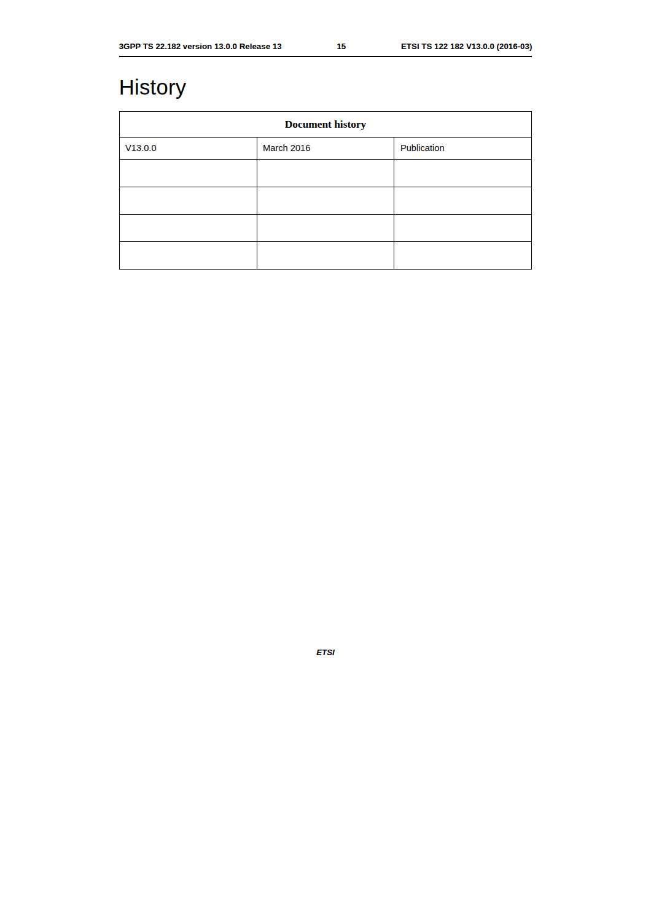3GPP TS 22.182 version 13.0.0 Release 13
15
ETSI TS 122 182 V13.0.0 (2016-03)
History
| Document history |
| --- |
| V13.0.0 | March 2016 | Publication |
ETSI